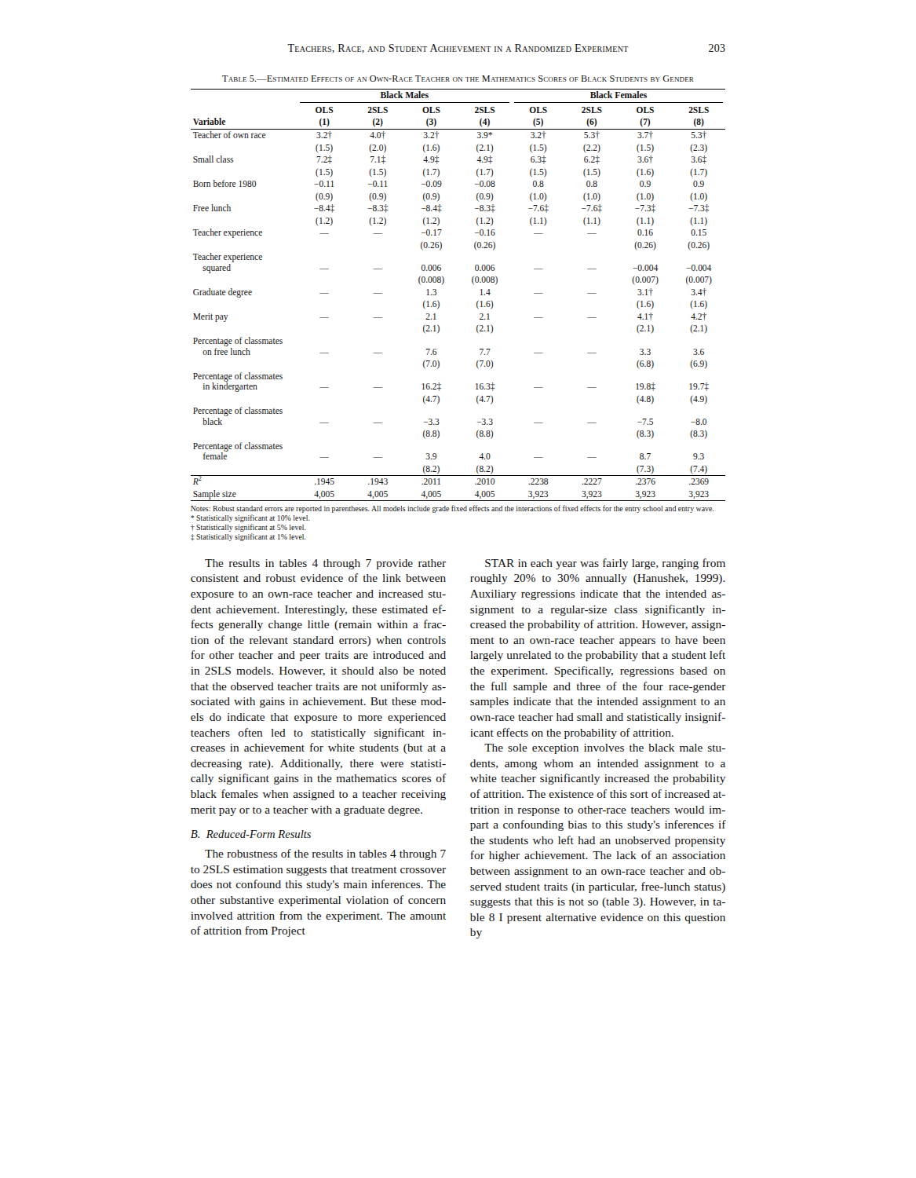Teachers, Race, and Student Achievement in a Randomized Experiment 203
Table 5.—Estimated Effects of an Own-Race Teacher on the Mathematics Scores of Black Students by Gender
| | Black Males | Black Females |
| --- | --- | --- |
| | OLS | 2SLS | OLS | 2SLS | OLS | 2SLS | OLS | 2SLS |
| Variable | (1) | (2) | (3) | (4) | (5) | (6) | (7) | (8) |
| Teacher of own race | 3.2† | 4.0† | 3.2† | 3.9* | 3.2† | 5.3† | 3.7† | 5.3† |
| | (1.5) | (2.0) | (1.6) | (2.1) | (1.5) | (2.2) | (1.5) | (2.3) |
| Small class | 7.2‡ | 7.1‡ | 4.9‡ | 4.9‡ | 6.3‡ | 6.2‡ | 3.6† | 3.6‡ |
| | (1.5) | (1.5) | (1.7) | (1.7) | (1.5) | (1.5) | (1.6) | (1.7) |
| Born before 1980 | −0.11 | −0.11 | −0.09 | −0.08 | 0.8 | 0.8 | 0.9 | 0.9 |
| | (0.9) | (0.9) | (0.9) | (0.9) | (1.0) | (1.0) | (1.0) | (1.0) |
| Free lunch | −8.4‡ | −8.3‡ | −8.4‡ | −8.3‡ | −7.6‡ | −7.6‡ | −7.3‡ | −7.3‡ |
| | (1.2) | (1.2) | (1.2) | (1.2) | (1.1) | (1.1) | (1.1) | (1.1) |
| Teacher experience | — | — | −0.17 | −0.16 | — | — | 0.16 | 0.15 |
| | | | (0.26) | (0.26) | | | (0.26) | (0.26) |
| Teacher experience squared | — | — | 0.006 | 0.006 | — | — | −0.004 | −0.004 |
| | | | (0.008) | (0.008) | | | (0.007) | (0.007) |
| Graduate degree | — | — | 1.3 | 1.4 | — | — | 3.1† | 3.4† |
| | | | (1.6) | (1.6) | | | (1.6) | (1.6) |
| Merit pay | — | — | 2.1 | 2.1 | — | — | 4.1† | 4.2† |
| | | | (2.1) | (2.1) | | | (2.1) | (2.1) |
| Percentage of classmates on free lunch | — | — | 7.6 | 7.7 | — | — | 3.3 | 3.6 |
| | | | (7.0) | (7.0) | | | (6.8) | (6.9) |
| Percentage of classmates in kindergarten | — | — | 16.2‡ | 16.3‡ | — | — | 19.8‡ | 19.7‡ |
| | | | (4.7) | (4.7) | | | (4.8) | (4.9) |
| Percentage of classmates black | — | — | −3.3 | −3.3 | — | — | −7.5 | −8.0 |
| | | | (8.8) | (8.8) | | | (8.3) | (8.3) |
| Percentage of classmates female | — | — | 3.9 | 4.0 | — | — | 8.7 | 9.3 |
| | | | (8.2) | (8.2) | | | (7.3) | (7.4) |
| R 2 | .1945 | .1943 | .2011 | .2010 | .2238 | .2227 | .2376 | .2369 |
| Sample size | 4,005 | 4,005 | 4,005 | 4,005 | 3,923 | 3,923 | 3,923 | 3,923 |
Notes: Robust standard errors are reported in parentheses. All models include grade fixed effects and the interactions of fixed effects for the entry school and entry wave.
* Statistically significant at 10% level.
† Statistically significant at 5% level.
‡ Statistically significant at 1% level.
The results in tables 4 through 7 provide rather consistent and robust evidence of the link between exposure to an own-race teacher and increased student achievement. Interestingly, these estimated effects generally change little (remain within a fraction of the relevant standard errors) when controls for other teacher and peer traits are introduced and in 2SLS models. However, it should also be noted that the observed teacher traits are not uniformly associated with gains in achievement. But these models do indicate that exposure to more experienced teachers often led to statistically significant increases in achievement for white students (but at a decreasing rate). Additionally, there were statistically significant gains in the mathematics scores of black females when assigned to a teacher receiving merit pay or to a teacher with a graduate degree.
B. Reduced-Form Results
The robustness of the results in tables 4 through 7 to 2SLS estimation suggests that treatment crossover does not confound this study's main inferences. The other substantive experimental violation of concern involved attrition from the experiment. The amount of attrition from Project
STAR in each year was fairly large, ranging from roughly 20% to 30% annually (Hanushek, 1999). Auxiliary regressions indicate that the intended assignment to a regular-size class significantly increased the probability of attrition. However, assignment to an own-race teacher appears to have been largely unrelated to the probability that a student left the experiment. Specifically, regressions based on the full sample and three of the four race-gender samples indicate that the intended assignment to an own-race teacher had small and statistically insignificant effects on the probability of attrition.
The sole exception involves the black male students, among whom an intended assignment to a white teacher significantly increased the probability of attrition. The existence of this sort of increased attrition in response to other-race teachers would impart a confounding bias to this study's inferences if the students who left had an unobserved propensity for higher achievement. The lack of an association between assignment to an own-race teacher and observed student traits (in particular, free-lunch status) suggests that this is not so (table 3). However, in table 8 I present alternative evidence on this question by